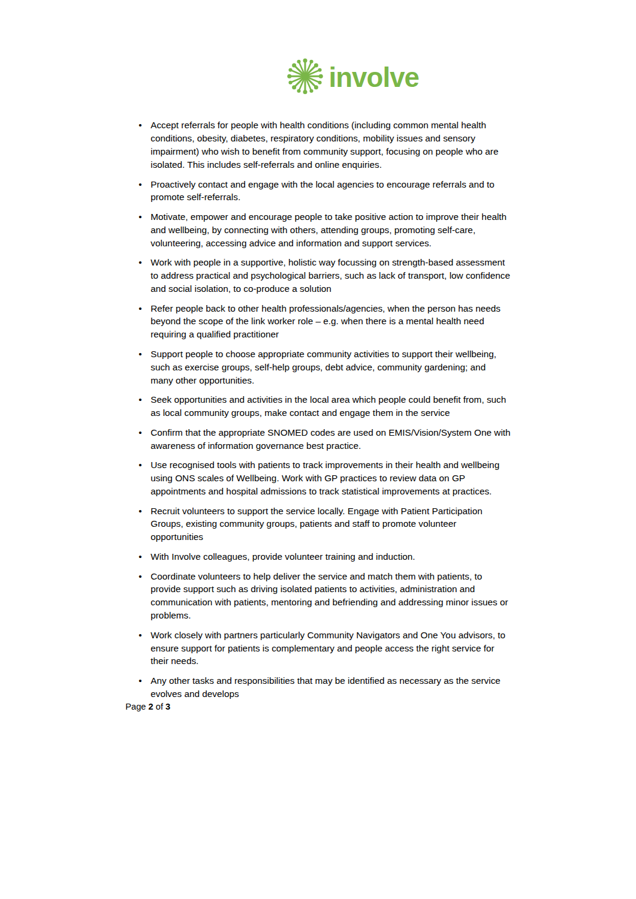involve
Accept referrals for people with health conditions (including common mental health conditions, obesity, diabetes, respiratory conditions, mobility issues and sensory impairment) who wish to benefit from community support, focusing on people who are isolated. This includes self-referrals and online enquiries.
Proactively contact and engage with the local agencies to encourage referrals and to promote self-referrals.
Motivate, empower and encourage people to take positive action to improve their health and wellbeing, by connecting with others, attending groups, promoting self-care, volunteering, accessing advice and information and support services.
Work with people in a supportive, holistic way focussing on strength-based assessment to address practical and psychological barriers, such as lack of transport, low confidence and social isolation, to co-produce a solution
Refer people back to other health professionals/agencies, when the person has needs beyond the scope of the link worker role – e.g. when there is a mental health need requiring a qualified practitioner
Support people to choose appropriate community activities to support their wellbeing, such as exercise groups, self-help groups, debt advice, community gardening; and many other opportunities.
Seek opportunities and activities in the local area which people could benefit from, such as local community groups, make contact and engage them in the service
Confirm that the appropriate SNOMED codes are used on EMIS/Vision/System One with awareness of information governance best practice.
Use recognised tools with patients to track improvements in their health and wellbeing using ONS scales of Wellbeing. Work with GP practices to review data on GP appointments and hospital admissions to track statistical improvements at practices.
Recruit volunteers to support the service locally. Engage with Patient Participation Groups, existing community groups, patients and staff to promote volunteer opportunities
With Involve colleagues, provide volunteer training and induction.
Coordinate volunteers to help deliver the service and match them with patients, to provide support such as driving isolated patients to activities, administration and communication with patients, mentoring and befriending and addressing minor issues or problems.
Work closely with partners particularly Community Navigators and One You advisors, to ensure support for patients is complementary and people access the right service for their needs.
Any other tasks and responsibilities that may be identified as necessary as the service evolves and develops
Page 2 of 3